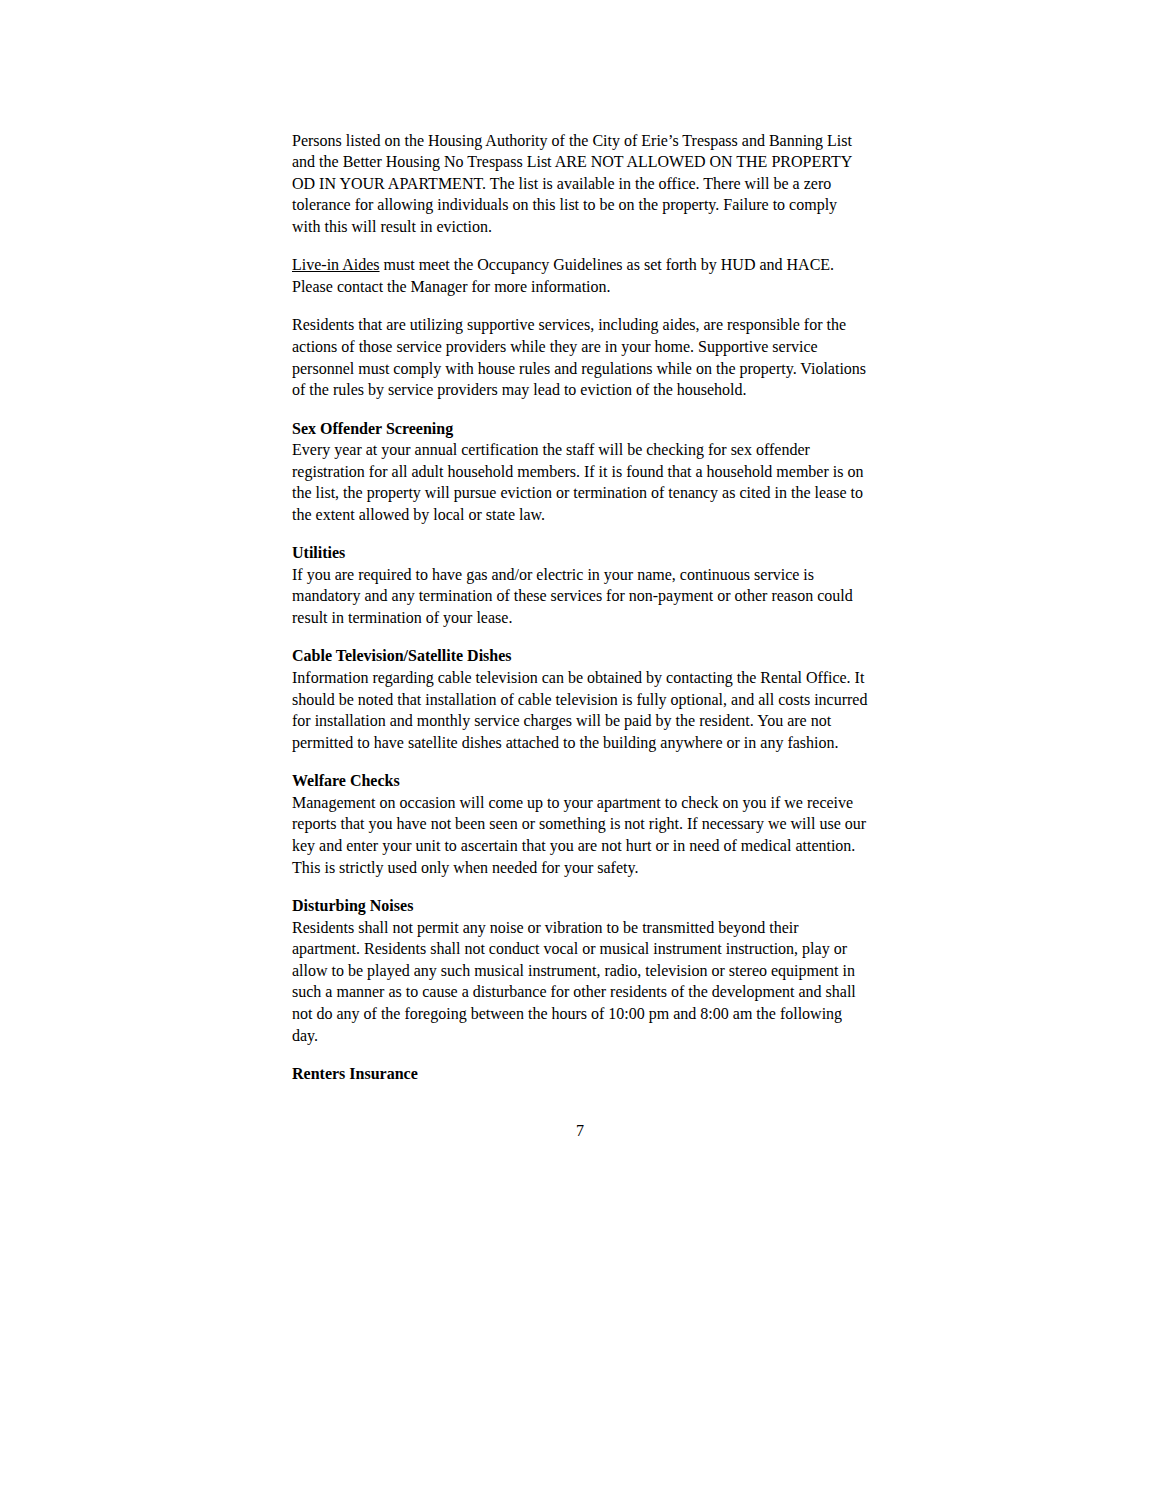Persons listed on the Housing Authority of the City of Erie’s Trespass and Banning List and the Better Housing No Trespass List ARE NOT ALLOWED ON THE PROPERTY OD IN YOUR APARTMENT. The list is available in the office. There will be a zero tolerance for allowing individuals on this list to be on the property. Failure to comply with this will result in eviction.
Live-in Aides must meet the Occupancy Guidelines as set forth by HUD and HACE. Please contact the Manager for more information.
Residents that are utilizing supportive services, including aides, are responsible for the actions of those service providers while they are in your home. Supportive service personnel must comply with house rules and regulations while on the property. Violations of the rules by service providers may lead to eviction of the household.
Sex Offender Screening
Every year at your annual certification the staff will be checking for sex offender registration for all adult household members. If it is found that a household member is on the list, the property will pursue eviction or termination of tenancy as cited in the lease to the extent allowed by local or state law.
Utilities
If you are required to have gas and/or electric in your name, continuous service is mandatory and any termination of these services for non-payment or other reason could result in termination of your lease.
Cable Television/Satellite Dishes
Information regarding cable television can be obtained by contacting the Rental Office. It should be noted that installation of cable television is fully optional, and all costs incurred for installation and monthly service charges will be paid by the resident. You are not permitted to have satellite dishes attached to the building anywhere or in any fashion.
Welfare Checks
Management on occasion will come up to your apartment to check on you if we receive reports that you have not been seen or something is not right. If necessary we will use our key and enter your unit to ascertain that you are not hurt or in need of medical attention. This is strictly used only when needed for your safety.
Disturbing Noises
Residents shall not permit any noise or vibration to be transmitted beyond their apartment. Residents shall not conduct vocal or musical instrument instruction, play or allow to be played any such musical instrument, radio, television or stereo equipment in such a manner as to cause a disturbance for other residents of the development and shall not do any of the foregoing between the hours of 10:00 pm and 8:00 am the following day.
Renters Insurance
7